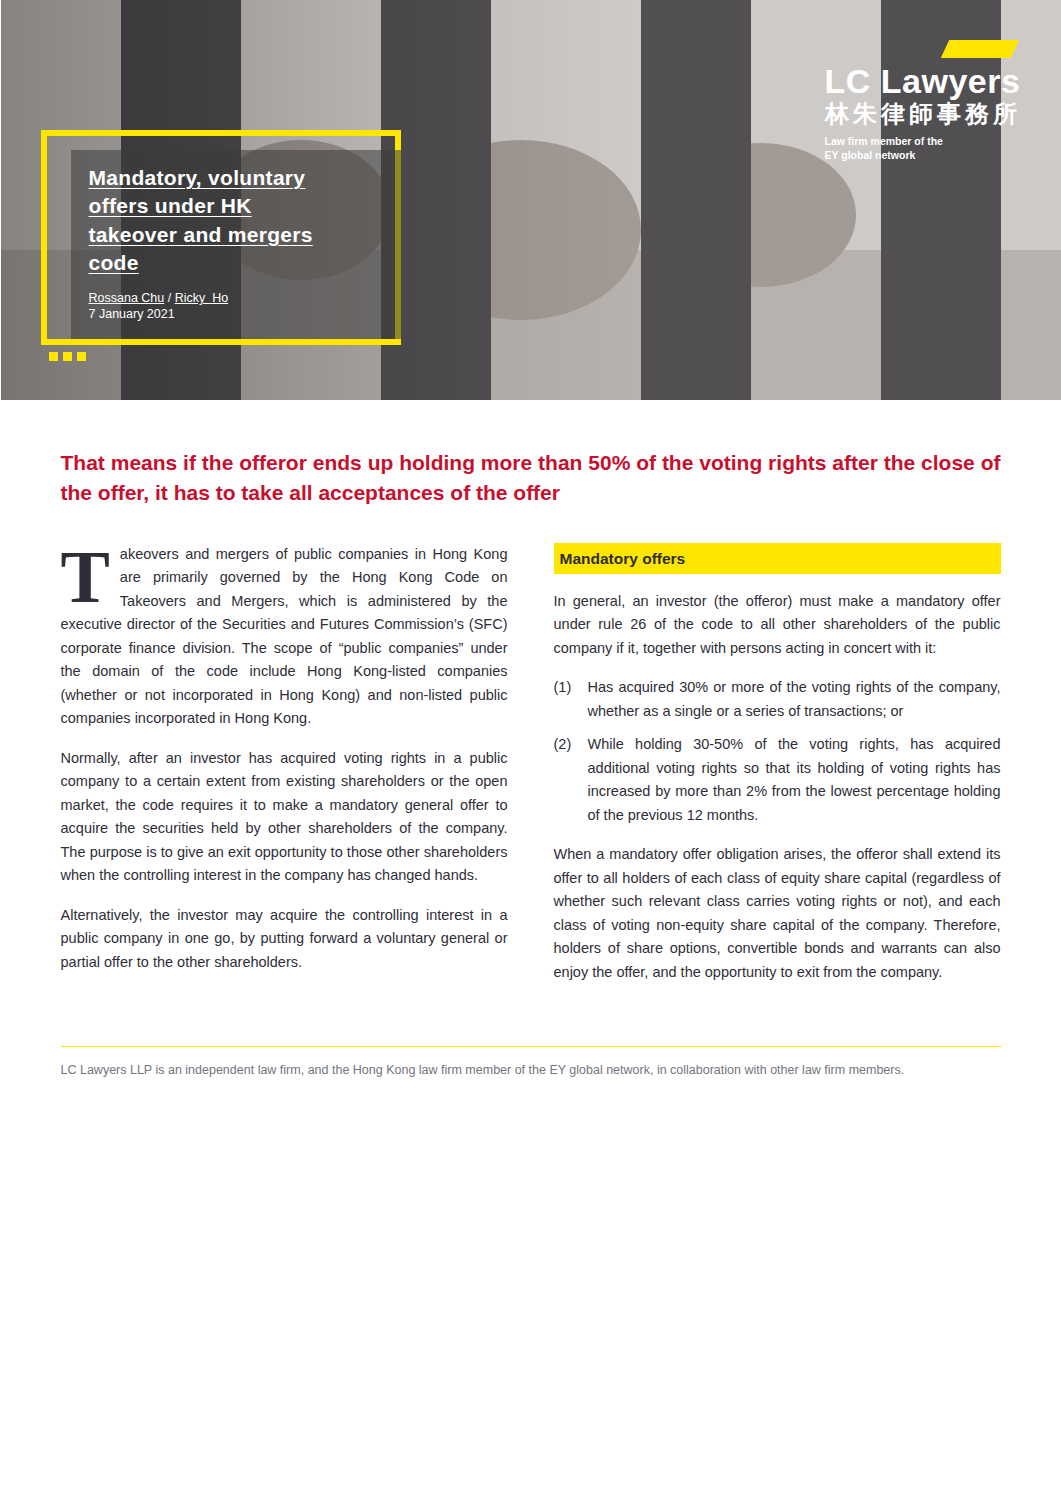Mandatory, voluntary offers under HK takeover and mergers code
Rossana Chu / Ricky Ho 7 January 2021
LC Lawyers
林朱律師事務所
Law firm member of the
EY global network
That means if the offeror ends up holding more than 50% of the voting rights after the close of the offer, it has to take all acceptances of the offer
Takeovers and mergers of public companies in Hong Kong are primarily governed by the Hong Kong Code on Takeovers and Mergers, which is administered by the executive director of the Securities and Futures Commission’s (SFC) corporate finance division. The scope of “public companies” under the domain of the code include Hong Kong-listed companies (whether or not incorporated in Hong Kong) and non-listed public companies incorporated in Hong Kong.
Normally, after an investor has acquired voting rights in a public company to a certain extent from existing shareholders or the open market, the code requires it to make a mandatory general offer to acquire the securities held by other shareholders of the company. The purpose is to give an exit opportunity to those other shareholders when the controlling interest in the company has changed hands.
Alternatively, the investor may acquire the controlling interest in a public company in one go, by putting forward a voluntary general or partial offer to the other shareholders.
Mandatory offers
In general, an investor (the offeror) must make a mandatory offer under rule 26 of the code to all other shareholders of the public company if it, together with persons acting in concert with it:
Has acquired 30% or more of the voting rights of the company, whether as a single or a series of transactions; or
While holding 30-50% of the voting rights, has acquired additional voting rights so that its holding of voting rights has increased by more than 2% from the lowest percentage holding of the previous 12 months.
When a mandatory offer obligation arises, the offeror shall extend its offer to all holders of each class of equity share capital (regardless of whether such relevant class carries voting rights or not), and each class of voting non-equity share capital of the company. Therefore, holders of share options, convertible bonds and warrants can also enjoy the offer, and the opportunity to exit from the company.
LC Lawyers LLP is an independent law firm, and the Hong Kong law firm member of the EY global network, in collaboration with other law firm members.